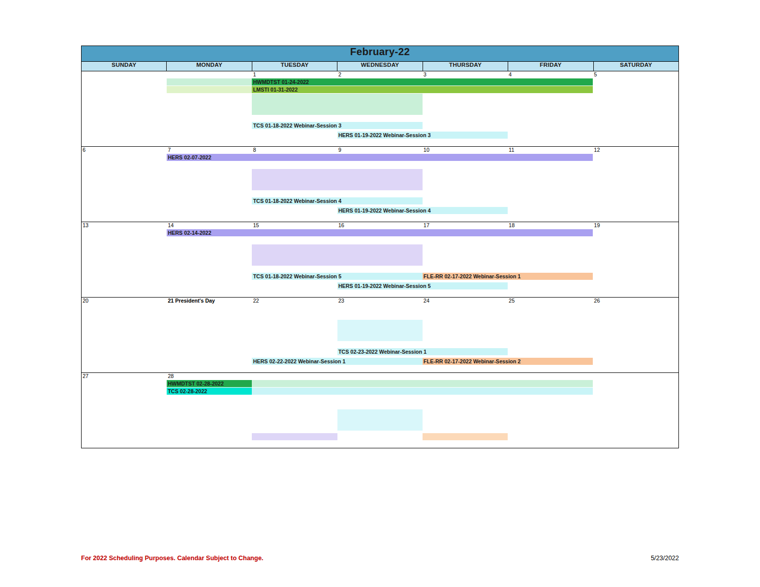| February-22 |
| --- |
| SUNDAY | MONDAY | TUESDAY | WEDNESDAY | THURSDAY | FRIDAY | SATURDAY |
| 1 2 3 4 5 HWMDTST 01-24-2022 LMSTI 01-31-2022 TCS 01-18-2022 Webinar-Session 3 HERS 01-19-2022 Webinar-Session 3 |
| 6 7 8 9 10 11 12 HERS 02-07-2022 TCS 01-18-2022 Webinar-Session 4 HERS 01-19-2022 Webinar-Session 4 |
| 13 14 15 16 17 18 19 HERS 02-14-2022 TCS 01-18-2022 Webinar-Session 5 FLE-RR 02-17-2022 Webinar-Session 1 HERS 01-19-2022 Webinar-Session 5 |
| 20 21 President's Day 22 23 24 25 26 TCS 02-23-2022 Webinar-Session 1 HERS 02-22-2022 Webinar-Session 1 FLE-RR 02-17-2022 Webinar-Session 2 |
| 27 28 HWMDTST 02-28-2022 TCS 02-28-2022 |
For 2022 Scheduling Purposes. Calendar Subject to Change. 5/23/2022